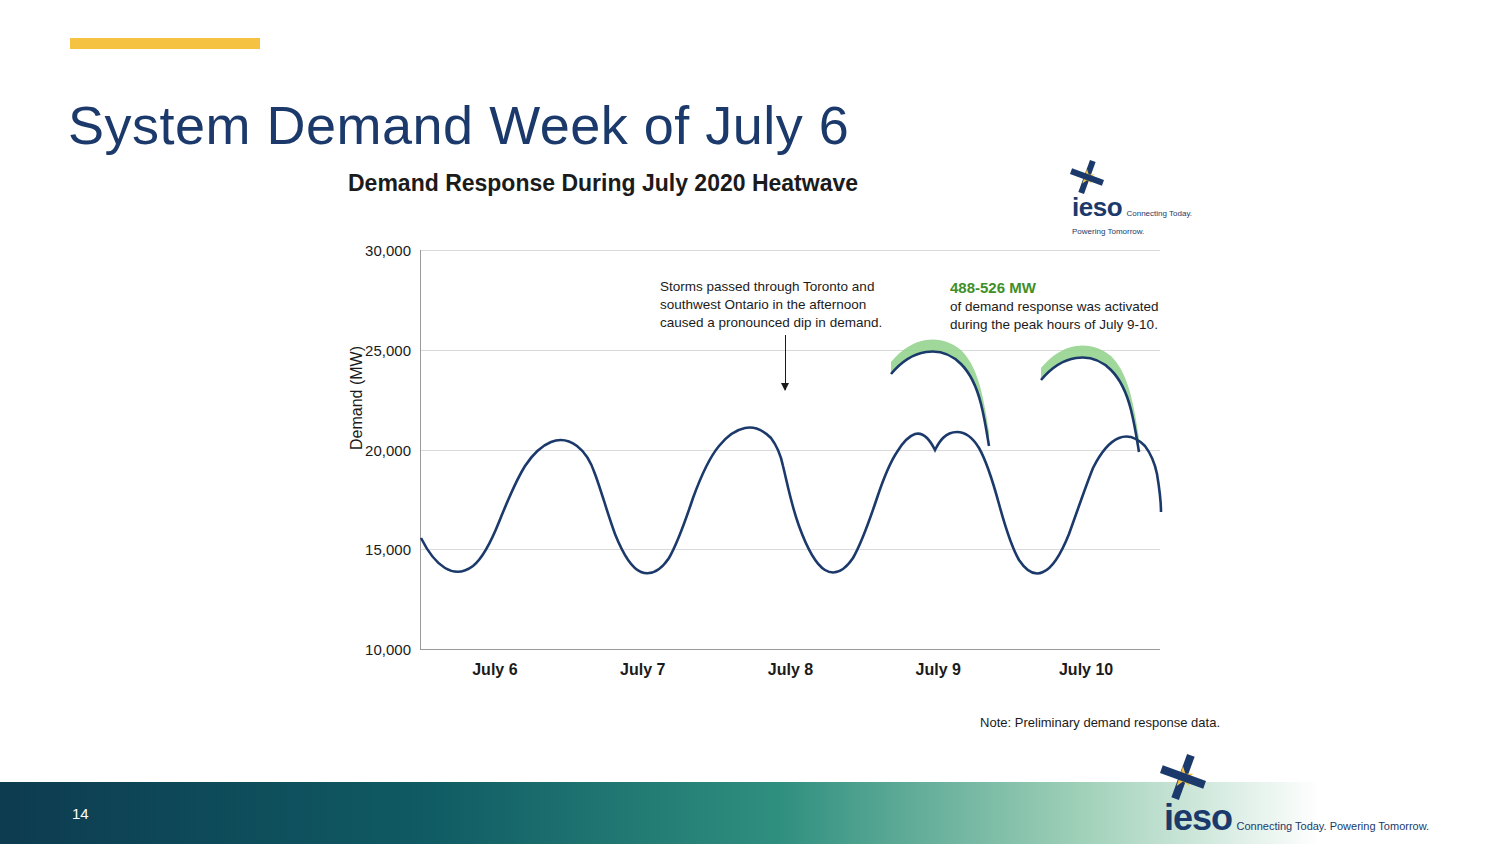System Demand Week of July 6
Demand Response During July 2020 Heatwave
ieso Connecting Today.
Powering Tomorrow.
Demand (MW)
30,000
25,000
20,000
15,000
10,000
July 6
July 7
July 8
July 9
July 10
Storms passed through Toronto and
southwest Ontario in the afternoon
caused a pronounced dip in demand.
488-526 MW
of demand response was activated
during the peak hours of July 9-10.
Note: Preliminary demand response data.
14
ieso Connecting Today. Powering Tomorrow.